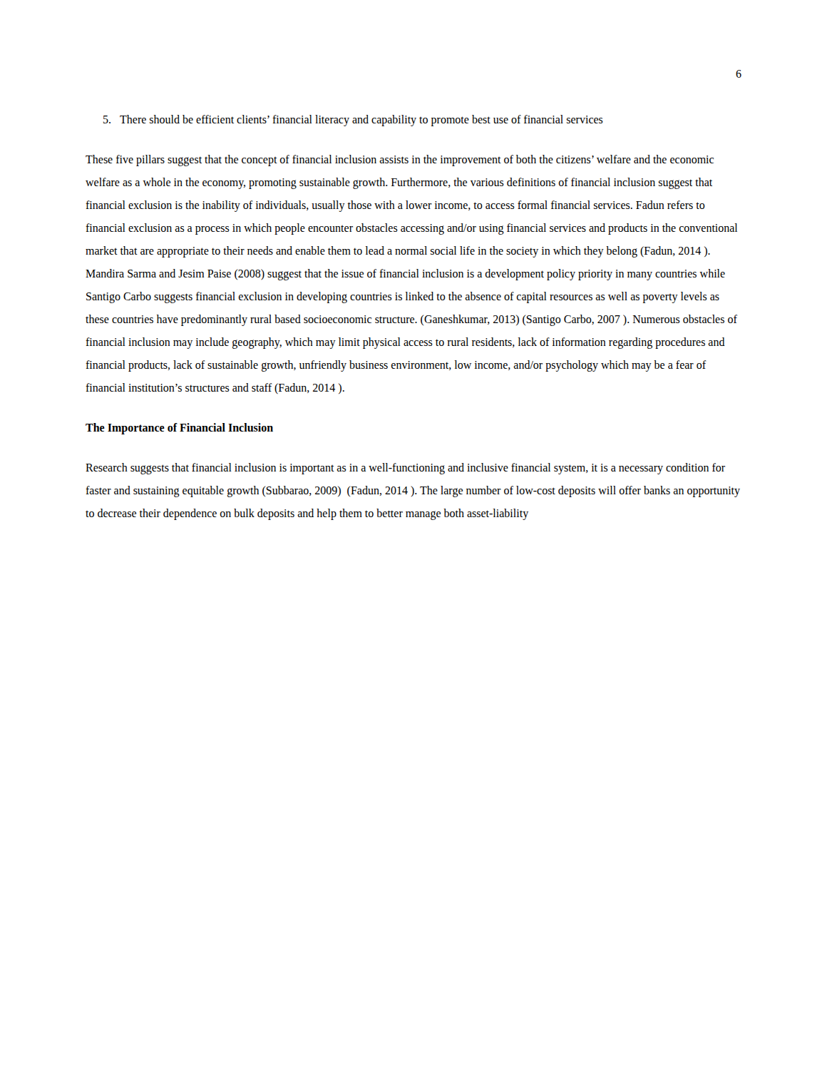6
There should be efficient clients’ financial literacy and capability to promote best use of financial services
These five pillars suggest that the concept of financial inclusion assists in the improvement of both the citizens’ welfare and the economic welfare as a whole in the economy, promoting sustainable growth. Furthermore, the various definitions of financial inclusion suggest that financial exclusion is the inability of individuals, usually those with a lower income, to access formal financial services. Fadun refers to financial exclusion as a process in which people encounter obstacles accessing and/or using financial services and products in the conventional market that are appropriate to their needs and enable them to lead a normal social life in the society in which they belong (Fadun, 2014 ). Mandira Sarma and Jesim Paise (2008) suggest that the issue of financial inclusion is a development policy priority in many countries while Santigo Carbo suggests financial exclusion in developing countries is linked to the absence of capital resources as well as poverty levels as these countries have predominantly rural based socioeconomic structure. (Ganeshkumar, 2013) (Santigo Carbo, 2007 ). Numerous obstacles of financial inclusion may include geography, which may limit physical access to rural residents, lack of information regarding procedures and financial products, lack of sustainable growth, unfriendly business environment, low income, and/or psychology which may be a fear of financial institution’s structures and staff (Fadun, 2014 ).
The Importance of Financial Inclusion
Research suggests that financial inclusion is important as in a well-functioning and inclusive financial system, it is a necessary condition for faster and sustaining equitable growth (Subbarao, 2009) (Fadun, 2014 ). The large number of low-cost deposits will offer banks an opportunity to decrease their dependence on bulk deposits and help them to better manage both asset-liability